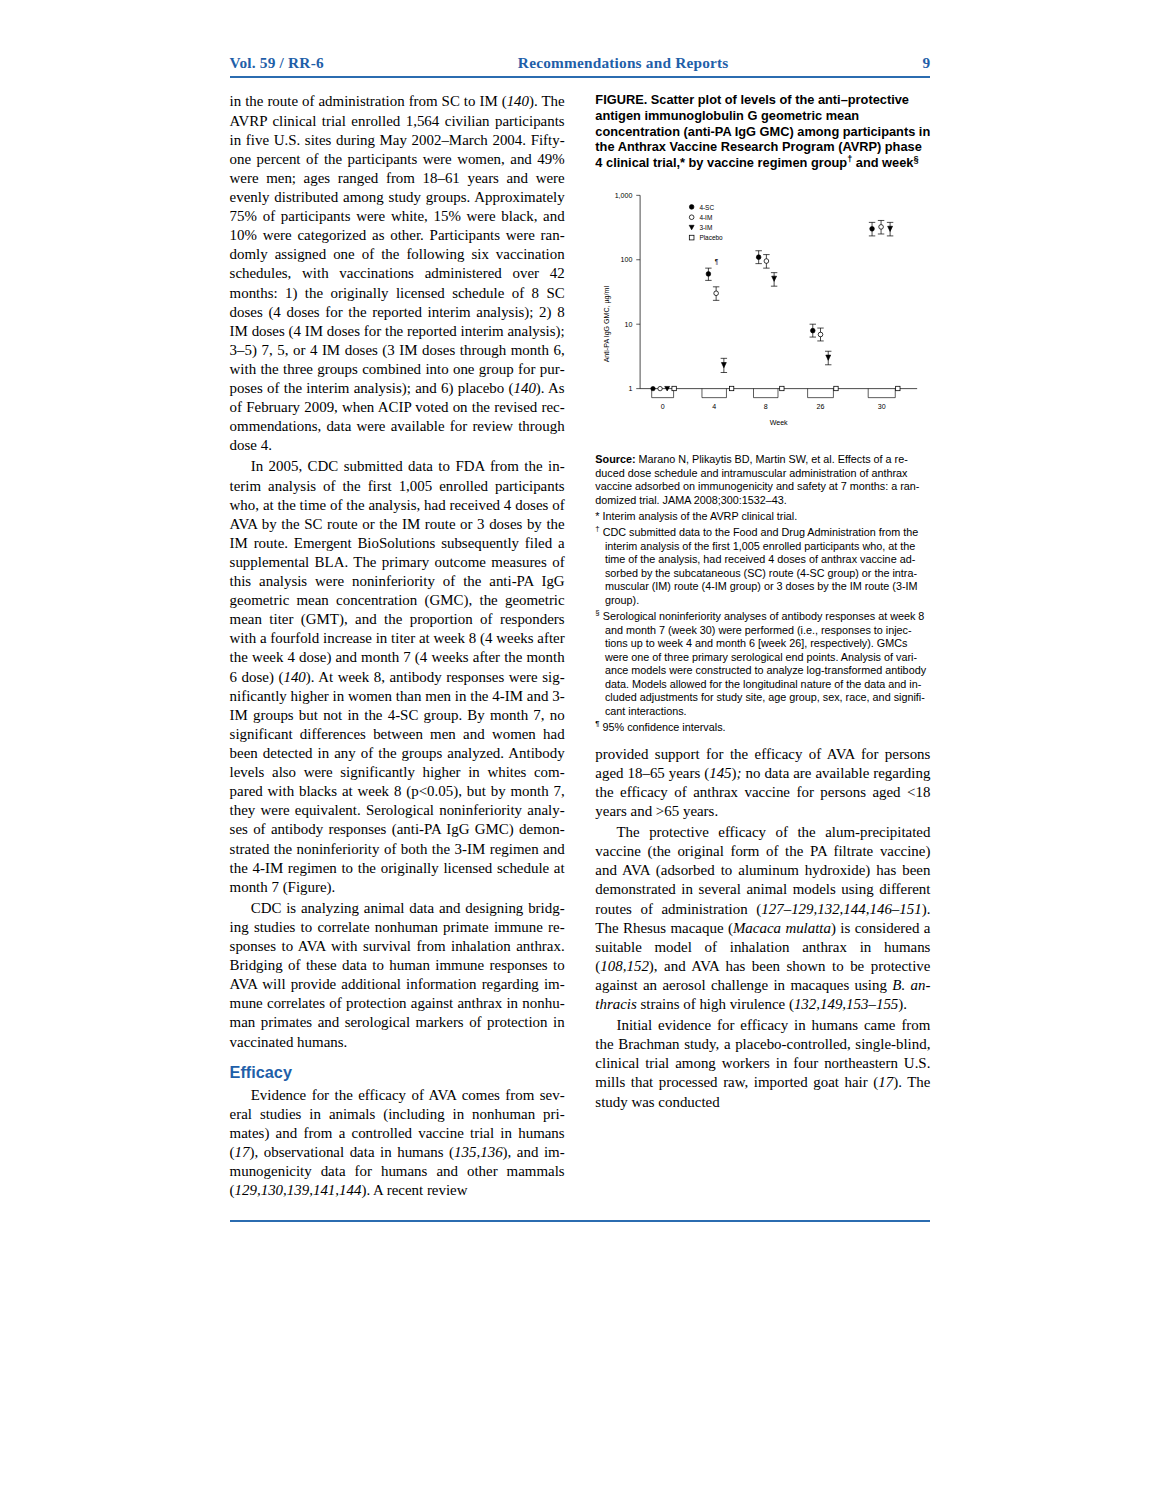Vol. 59 / RR-6
Recommendations and Reports
9
in the route of administration from SC to IM (140). The AVRP clinical trial enrolled 1,564 civilian participants in five U.S. sites during May 2002–March 2004. Fifty-one percent of the participants were women, and 49% were men; ages ranged from 18–61 years and were evenly distributed among study groups. Approximately 75% of participants were white, 15% were black, and 10% were categorized as other. Participants were randomly assigned one of the following six vaccination schedules, with vaccinations administered over 42 months: 1) the originally licensed schedule of 8 SC doses (4 doses for the reported interim analysis); 2) 8 IM doses (4 IM doses for the reported interim analysis); 3–5) 7, 5, or 4 IM doses (3 IM doses through month 6, with the three groups combined into one group for purposes of the interim analysis); and 6) placebo (140). As of February 2009, when ACIP voted on the revised recommendations, data were available for review through dose 4.
In 2005, CDC submitted data to FDA from the interim analysis of the first 1,005 enrolled participants who, at the time of the analysis, had received 4 doses of AVA by the SC route or the IM route or 3 doses by the IM route. Emergent BioSolutions subsequently filed a supplemental BLA. The primary outcome measures of this analysis were noninferiority of the anti-PA IgG geometric mean concentration (GMC), the geometric mean titer (GMT), and the proportion of responders with a fourfold increase in titer at week 8 (4 weeks after the week 4 dose) and month 7 (4 weeks after the month 6 dose) (140). At week 8, antibody responses were significantly higher in women than men in the 4-IM and 3-IM groups but not in the 4-SC group. By month 7, no significant differences between men and women had been detected in any of the groups analyzed. Antibody levels also were significantly higher in whites compared with blacks at week 8 (p<0.05), but by month 7, they were equivalent. Serological noninferiority analyses of antibody responses (anti-PA IgG GMC) demonstrated the noninferiority of both the 3-IM regimen and the 4-IM regimen to the originally licensed schedule at month 7 (Figure).
CDC is analyzing animal data and designing bridging studies to correlate nonhuman primate immune responses to AVA with survival from inhalation anthrax. Bridging of these data to human immune responses to AVA will provide additional information regarding immune correlates of protection against anthrax in nonhuman primates and serological markers of protection in vaccinated humans.
Efficacy
Evidence for the efficacy of AVA comes from several studies in animals (including in nonhuman primates) and from a controlled vaccine trial in humans (17), observational data in humans (135,136), and immunogenicity data for humans and other mammals (129,130,139,141,144). A recent review
FIGURE. Scatter plot of levels of the anti–protective antigen immunoglobulin G geometric mean concentration (anti-PA IgG GMC) among participants in the Anthrax Vaccine Research Program (AVRP) phase 4 clinical trial,* by vaccine regimen group† and week§
1 10 100 1,000 Anti-PA IgG GMC, µg/ml 0 4 8 26 30 Week 4-SC 4-IM 3-IM Placebo ¶
Source: Marano N, Plikaytis BD, Martin SW, et al. Effects of a reduced dose schedule and intramuscular administration of anthrax vaccine adsorbed on immunogenicity and safety at 7 months: a randomized trial. JAMA 2008;300:1532–43.
* Interim analysis of the AVRP clinical trial.
† CDC submitted data to the Food and Drug Administration from the interim analysis of the first 1,005 enrolled participants who, at the time of the analysis, had received 4 doses of anthrax vaccine adsorbed by the subcataneous (SC) route (4-SC group) or the intramuscular (IM) route (4-IM group) or 3 doses by the IM route (3-IM group).
§ Serological noninferiority analyses of antibody responses at week 8 and month 7 (week 30) were performed (i.e., responses to injections up to week 4 and month 6 [week 26], respectively). GMCs were one of three primary serological end points. Analysis of variance models were constructed to analyze log-transformed antibody data. Models allowed for the longitudinal nature of the data and included adjustments for study site, age group, sex, race, and significant interactions.
¶ 95% confidence intervals.
provided support for the efficacy of AVA for persons aged 18–65 years (145); no data are available regarding the efficacy of anthrax vaccine for persons aged <18 years and >65 years.
The protective efficacy of the alum-precipitated vaccine (the original form of the PA filtrate vaccine) and AVA (adsorbed to aluminum hydroxide) has been demonstrated in several animal models using different routes of administration (127–129,132,144,146–151). The Rhesus macaque (Macaca mulatta) is considered a suitable model of inhalation anthrax in humans (108,152), and AVA has been shown to be protective against an aerosol challenge in macaques using B. anthracis strains of high virulence (132,149,153–155).
Initial evidence for efficacy in humans came from the Brachman study, a placebo-controlled, single-blind, clinical trial among workers in four northeastern U.S. mills that processed raw, imported goat hair (17). The study was conducted